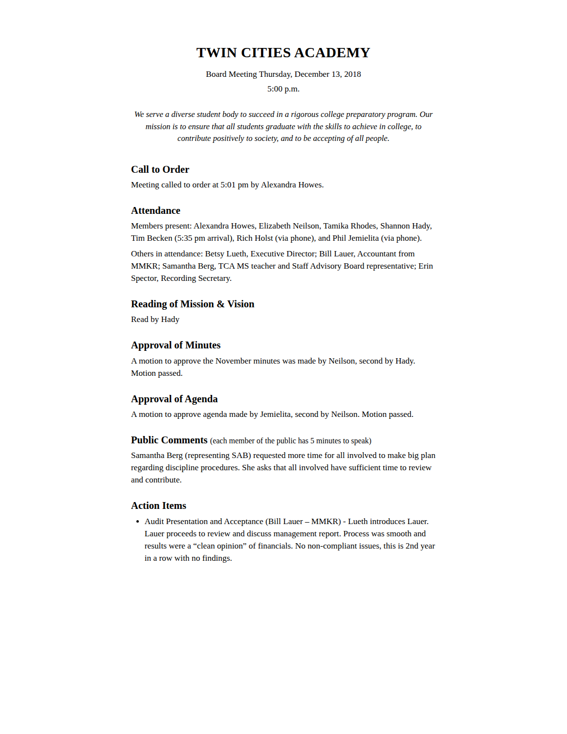TWIN CITIES ACADEMY
Board Meeting Thursday, December 13, 2018
5:00 p.m.
We serve a diverse student body to succeed in a rigorous college preparatory program. Our mission is to ensure that all students graduate with the skills to achieve in college, to contribute positively to society, and to be accepting of all people.
Call to Order
Meeting called to order at 5:01 pm by Alexandra Howes.
Attendance
Members present: Alexandra Howes, Elizabeth Neilson, Tamika Rhodes, Shannon Hady, Tim Becken (5:35 pm arrival), Rich Holst (via phone), and Phil Jemielita (via phone).
Others in attendance: Betsy Lueth, Executive Director; Bill Lauer, Accountant from MMKR; Samantha Berg, TCA MS teacher and Staff Advisory Board representative; Erin Spector, Recording Secretary.
Reading of Mission & Vision
Read by Hady
Approval of Minutes
A motion to approve the November minutes was made by Neilson, second by Hady. Motion passed.
Approval of Agenda
A motion to approve agenda made by Jemielita, second by Neilson. Motion passed.
Public Comments (each member of the public has 5 minutes to speak)
Samantha Berg (representing SAB) requested more time for all involved to make big plan regarding discipline procedures. She asks that all involved have sufficient time to review and contribute.
Action Items
Audit Presentation and Acceptance (Bill Lauer – MMKR) - Lueth introduces Lauer. Lauer proceeds to review and discuss management report. Process was smooth and results were a “clean opinion” of financials. No non-compliant issues, this is 2nd year in a row with no findings.